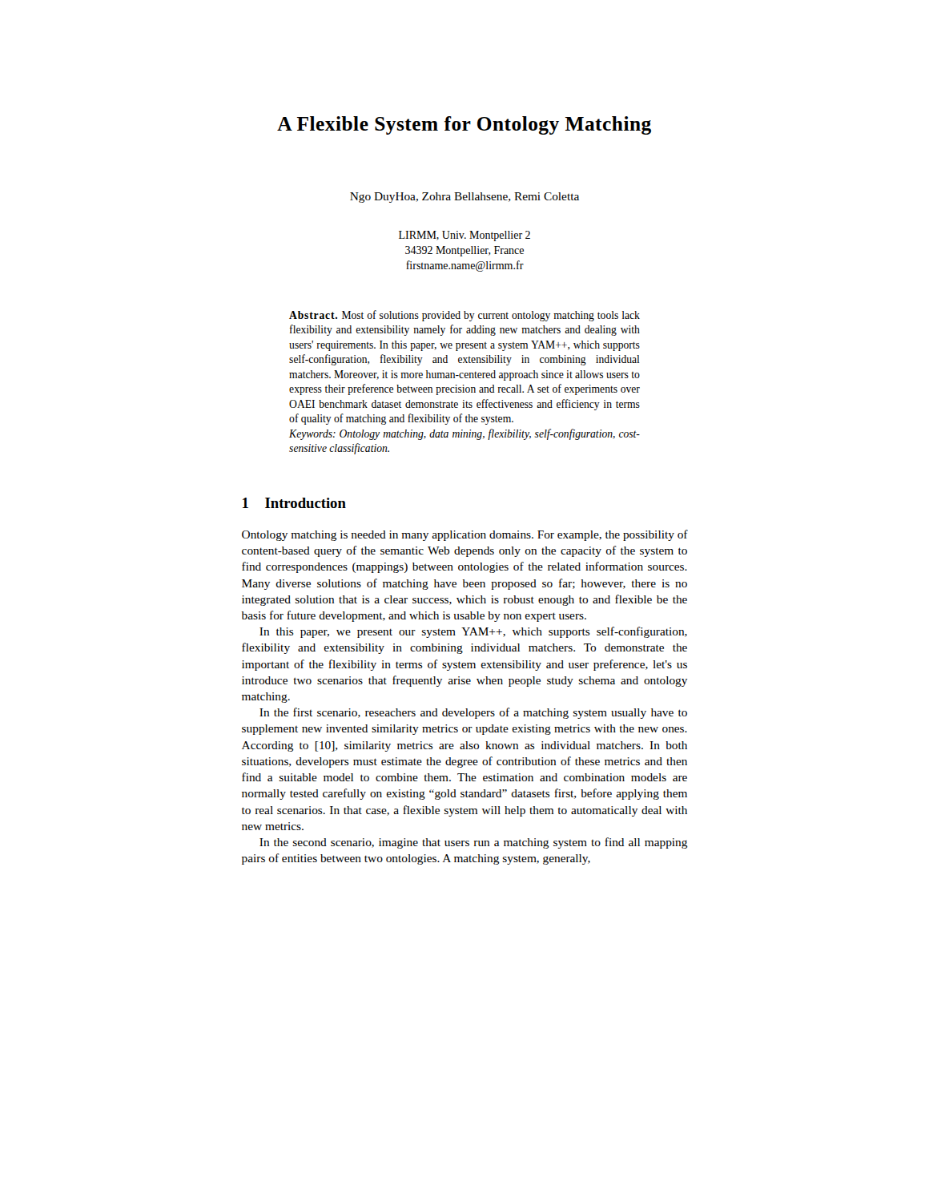A Flexible System for Ontology Matching
Ngo DuyHoa, Zohra Bellahsene, Remi Coletta
LIRMM, Univ. Montpellier 2
34392 Montpellier, France
firstname.name@lirmm.fr
Abstract. Most of solutions provided by current ontology matching tools lack flexibility and extensibility namely for adding new matchers and dealing with users' requirements. In this paper, we present a system YAM++, which supports self-configuration, flexibility and extensibility in combining individual matchers. Moreover, it is more human-centered approach since it allows users to express their preference between precision and recall. A set of experiments over OAEI benchmark dataset demonstrate its effectiveness and efficiency in terms of quality of matching and flexibility of the system.
Keywords: Ontology matching, data mining, flexibility, self-configuration, cost-sensitive classification.
1 Introduction
Ontology matching is needed in many application domains. For example, the possibility of content-based query of the semantic Web depends only on the capacity of the system to find correspondences (mappings) between ontologies of the related information sources. Many diverse solutions of matching have been proposed so far; however, there is no integrated solution that is a clear success, which is robust enough to and flexible be the basis for future development, and which is usable by non expert users.
In this paper, we present our system YAM++, which supports self-configuration, flexibility and extensibility in combining individual matchers. To demonstrate the important of the flexibility in terms of system extensibility and user preference, let's us introduce two scenarios that frequently arise when people study schema and ontology matching.
In the first scenario, reseachers and developers of a matching system usually have to supplement new invented similarity metrics or update existing metrics with the new ones. According to [10], similarity metrics are also known as individual matchers. In both situations, developers must estimate the degree of contribution of these metrics and then find a suitable model to combine them. The estimation and combination models are normally tested carefully on existing “gold standard” datasets first, before applying them to real scenarios. In that case, a flexible system will help them to automatically deal with new metrics.
In the second scenario, imagine that users run a matching system to find all mapping pairs of entities between two ontologies. A matching system, generally,